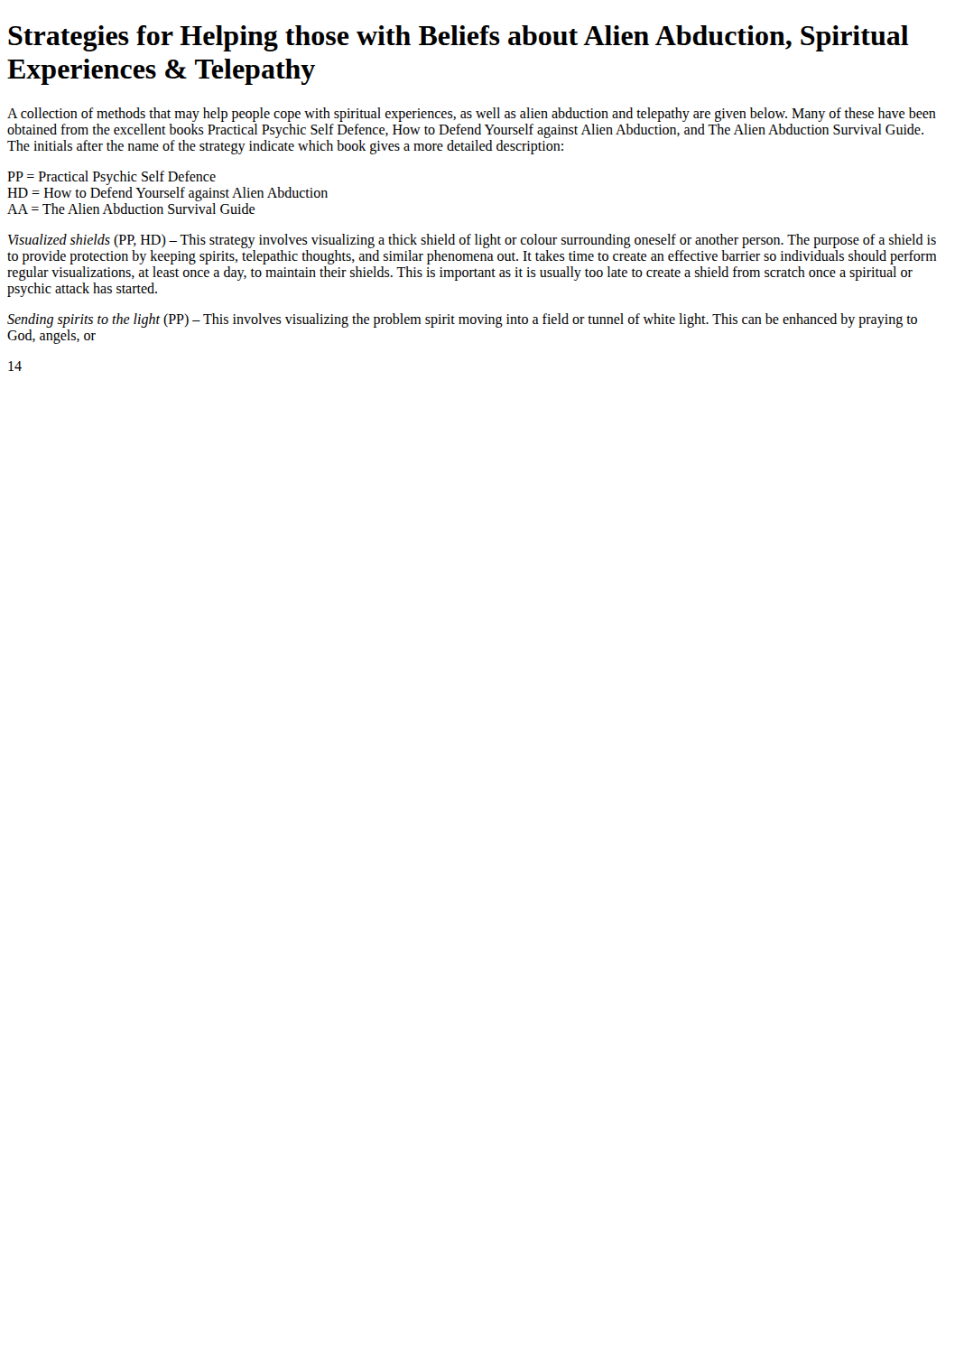Strategies for Helping those with Beliefs about Alien Abduction, Spiritual Experiences & Telepathy
A collection of methods that may help people cope with spiritual experiences, as well as alien abduction and telepathy are given below. Many of these have been obtained from the excellent books Practical Psychic Self Defence, How to Defend Yourself against Alien Abduction, and The Alien Abduction Survival Guide. The initials after the name of the strategy indicate which book gives a more detailed description:
PP = Practical Psychic Self Defence
HD = How to Defend Yourself against Alien Abduction
AA = The Alien Abduction Survival Guide
Visualized shields (PP, HD) – This strategy involves visualizing a thick shield of light or colour surrounding oneself or another person. The purpose of a shield is to provide protection by keeping spirits, telepathic thoughts, and similar phenomena out. It takes time to create an effective barrier so individuals should perform regular visualizations, at least once a day, to maintain their shields. This is important as it is usually too late to create a shield from scratch once a spiritual or psychic attack has started.
Sending spirits to the light (PP) – This involves visualizing the problem spirit moving into a field or tunnel of white light. This can be enhanced by praying to God, angels, or
14